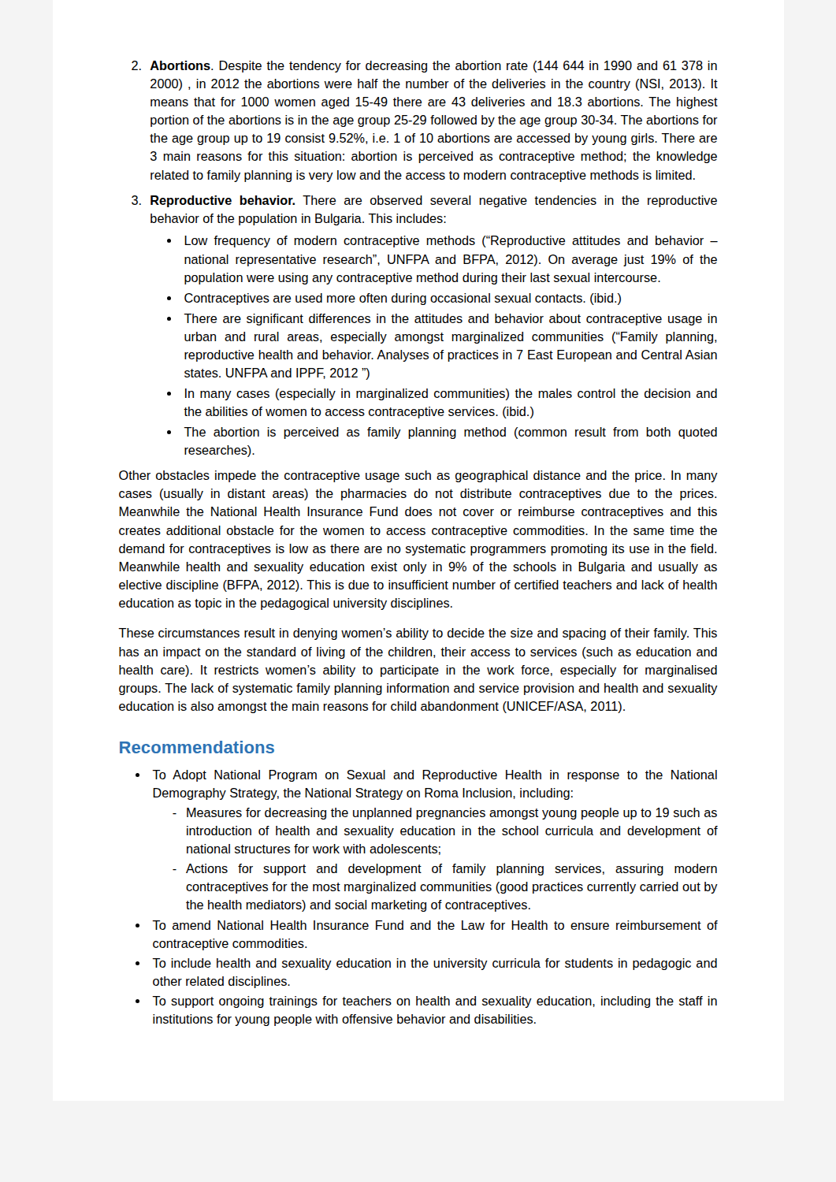Abortions. Despite the tendency for decreasing the abortion rate (144 644 in 1990 and 61 378 in 2000) , in 2012 the abortions were half the number of the deliveries in the country (NSI, 2013). It means that for 1000 women aged 15-49 there are 43 deliveries and 18.3 abortions. The highest portion of the abortions is in the age group 25-29 followed by the age group 30-34. The abortions for the age group up to 19 consist 9.52%, i.e. 1 of 10 abortions are accessed by young girls. There are 3 main reasons for this situation: abortion is perceived as contraceptive method; the knowledge related to family planning is very low and the access to modern contraceptive methods is limited.
Reproductive behavior. There are observed several negative tendencies in the reproductive behavior of the population in Bulgaria. This includes:
Low frequency of modern contraceptive methods (“Reproductive attitudes and behavior – national representative research”, UNFPA and BFPA, 2012). On average just 19% of the population were using any contraceptive method during their last sexual intercourse.
Contraceptives are used more often during occasional sexual contacts. (ibid.)
There are significant differences in the attitudes and behavior about contraceptive usage in urban and rural areas, especially amongst marginalized communities (“Family planning, reproductive health and behavior. Analyses of practices in 7 East European and Central Asian states. UNFPA and IPPF, 2012 ”)
In many cases (especially in marginalized communities) the males control the decision and the abilities of women to access contraceptive services. (ibid.)
The abortion is perceived as family planning method (common result from both quoted researches).
Other obstacles impede the contraceptive usage such as geographical distance and the price. In many cases (usually in distant areas) the pharmacies do not distribute contraceptives due to the prices. Meanwhile the National Health Insurance Fund does not cover or reimburse contraceptives and this creates additional obstacle for the women to access contraceptive commodities. In the same time the demand for contraceptives is low as there are no systematic programmers promoting its use in the field. Meanwhile health and sexuality education exist only in 9% of the schools in Bulgaria and usually as elective discipline (BFPA, 2012). This is due to insufficient number of certified teachers and lack of health education as topic in the pedagogical university disciplines.
These circumstances result in denying women’s ability to decide the size and spacing of their family. This has an impact on the standard of living of the children, their access to services (such as education and health care). It restricts women’s ability to participate in the work force, especially for marginalised groups. The lack of systematic family planning information and service provision and health and sexuality education is also amongst the main reasons for child abandonment (UNICEF/ASA, 2011).
Recommendations
To Adopt National Program on Sexual and Reproductive Health in response to the National Demography Strategy, the National Strategy on Roma Inclusion, including:
Measures for decreasing the unplanned pregnancies amongst young people up to 19 such as introduction of health and sexuality education in the school curricula and development of national structures for work with adolescents;
Actions for support and development of family planning services, assuring modern contraceptives for the most marginalized communities (good practices currently carried out by the health mediators) and social marketing of contraceptives.
To amend National Health Insurance Fund and the Law for Health to ensure reimbursement of contraceptive commodities.
To include health and sexuality education in the university curricula for students in pedagogic and other related disciplines.
To support ongoing trainings for teachers on health and sexuality education, including the staff in institutions for young people with offensive behavior and disabilities.